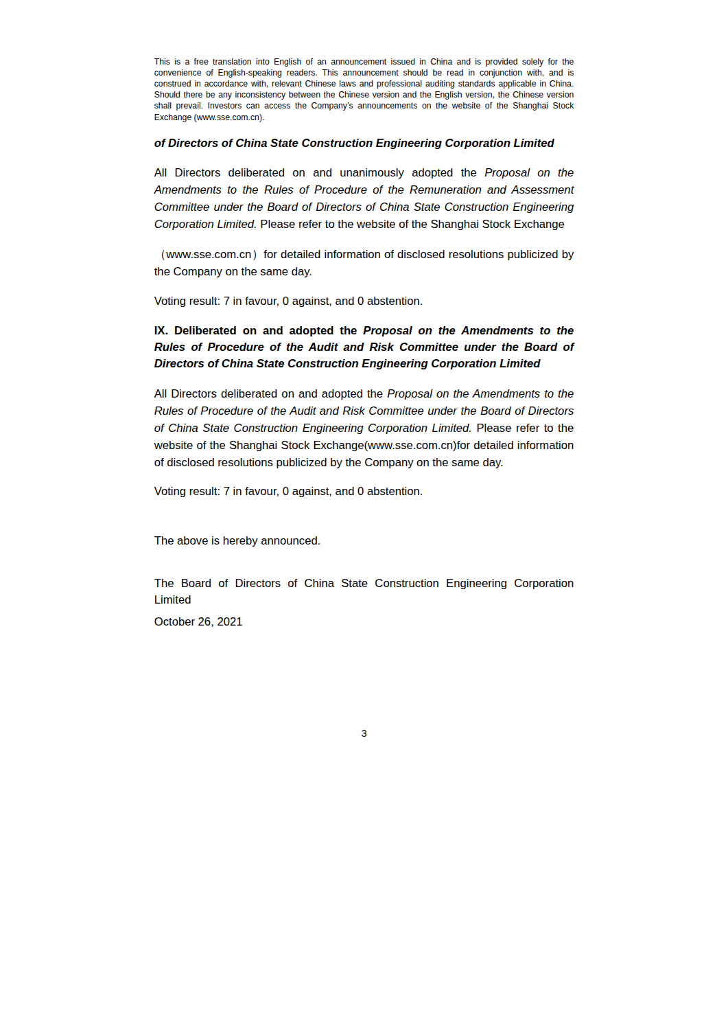This is a free translation into English of an announcement issued in China and is provided solely for the convenience of English-speaking readers. This announcement should be read in conjunction with, and is construed in accordance with, relevant Chinese laws and professional auditing standards applicable in China. Should there be any inconsistency between the Chinese version and the English version, the Chinese version shall prevail. Investors can access the Company’s announcements on the website of the Shanghai Stock Exchange (www.sse.com.cn).
of Directors of China State Construction Engineering Corporation Limited
All Directors deliberated on and unanimously adopted the Proposal on the Amendments to the Rules of Procedure of the Remuneration and Assessment Committee under the Board of Directors of China State Construction Engineering Corporation Limited. Please refer to the website of the Shanghai Stock Exchange
（www.sse.com.cn）for detailed information of disclosed resolutions publicized by the Company on the same day.
Voting result: 7 in favour, 0 against, and 0 abstention.
IX. Deliberated on and adopted the Proposal on the Amendments to the Rules of Procedure of the Audit and Risk Committee under the Board of Directors of China State Construction Engineering Corporation Limited
All Directors deliberated on and adopted the Proposal on the Amendments to the Rules of Procedure of the Audit and Risk Committee under the Board of Directors of China State Construction Engineering Corporation Limited. Please refer to the website of the Shanghai Stock Exchange(www.sse.com.cn)for detailed information of disclosed resolutions publicized by the Company on the same day.
Voting result: 7 in favour, 0 against, and 0 abstention.
The above is hereby announced.
The Board of Directors of China State Construction Engineering Corporation Limited
October 26, 2021
3